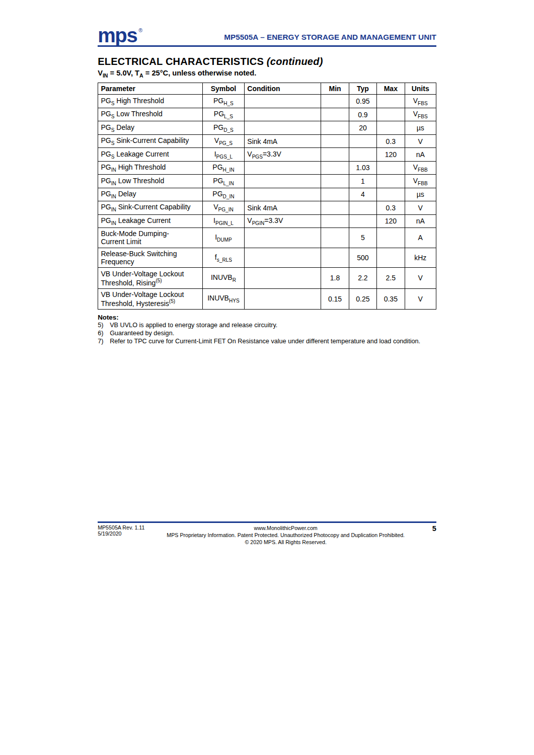mps®
MP5505A – ENERGY STORAGE AND MANAGEMENT UNIT
ELECTRICAL CHARACTERISTICS (continued)
VIN = 5.0V, TA = 25°C, unless otherwise noted.
| Parameter | Symbol | Condition | Min | Typ | Max | Units |
| --- | --- | --- | --- | --- | --- | --- |
| PG S High Threshold | PG H_S | | | 0.95 | | V FBS |
| PG S Low Threshold | PG L_S | | | 0.9 | | V FBS |
| PG S Delay | PG D_S | | | 20 | | µs |
| PG S Sink-Current Capability | V PG_S | Sink 4mA | | | 0.3 | V |
| PG S Leakage Current | I PGS_L | V PGS =3.3V | | | 120 | nA |
| PG IN High Threshold | PG H_IN | | | 1.03 | | V FBB |
| PG IN Low Threshold | PG L_IN | | | 1 | | V FBB |
| PG IN Delay | PG D_IN | | | 4 | | µs |
| PG IN Sink-Current Capability | V PG_IN | Sink 4mA | | | 0.3 | V |
| PG IN Leakage Current | I PGIN_L | V PGIN =3.3V | | | 120 | nA |
| Buck-Mode Dumping- Current Limit | I DUMP | | | 5 | | A |
| Release-Buck Switching Frequency | f s_RLS | | | 500 | | kHz |
| VB Under-Voltage Lockout Threshold, Rising (5) | INUVB R | | 1.8 | 2.2 | 2.5 | V |
| VB Under-Voltage Lockout Threshold, Hysteresis (5) | INUVB HYS | | 0.15 | 0.25 | 0.35 | V |
Notes:
5) VB UVLO is applied to energy storage and release circuitry.
6) Guaranteed by design.
7) Refer to TPC curve for Current-Limit FET On Resistance value under different temperature and load condition.
MP5505A Rev. 1.11
5/19/2020
www.MonolithicPower.com
MPS Proprietary Information. Patent Protected. Unauthorized Photocopy and Duplication Prohibited.
© 2020 MPS. All Rights Reserved.
5